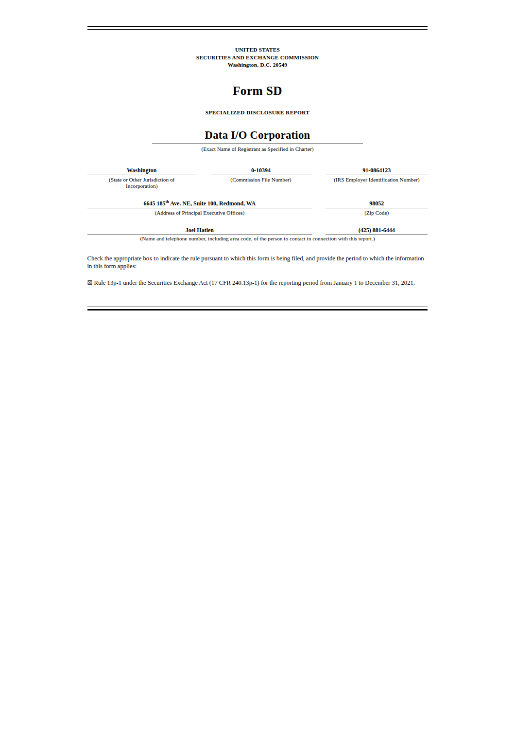UNITED STATES
SECURITIES AND EXCHANGE COMMISSION
Washington, D.C. 20549
Form SD
SPECIALIZED DISCLOSURE REPORT
Data I/O Corporation
(Exact Name of Registrant as Specified in Charter)
| Washington (State or Other Jurisdiction of Incorporation) | | 0-10394 (Commission File Number) | | 91-0864123 (IRS Employer Identification Number) |
| 6645 185 th Ave. NE, Suite 100, Redmond, WA (Address of Principal Executive Offices) | | 98052 (Zip Code) |
| Joel Hatlen | | (425) 881-6444 |
| (Name and telephone number, including area code, of the person to contact in connection with this report.) |
Check the appropriate box to indicate the rule pursuant to which this form is being filed, and provide the period to which the information in this form applies:
☒ Rule 13p-1 under the Securities Exchange Act (17 CFR 240.13p-1) for the reporting period from January 1 to December 31, 2021.